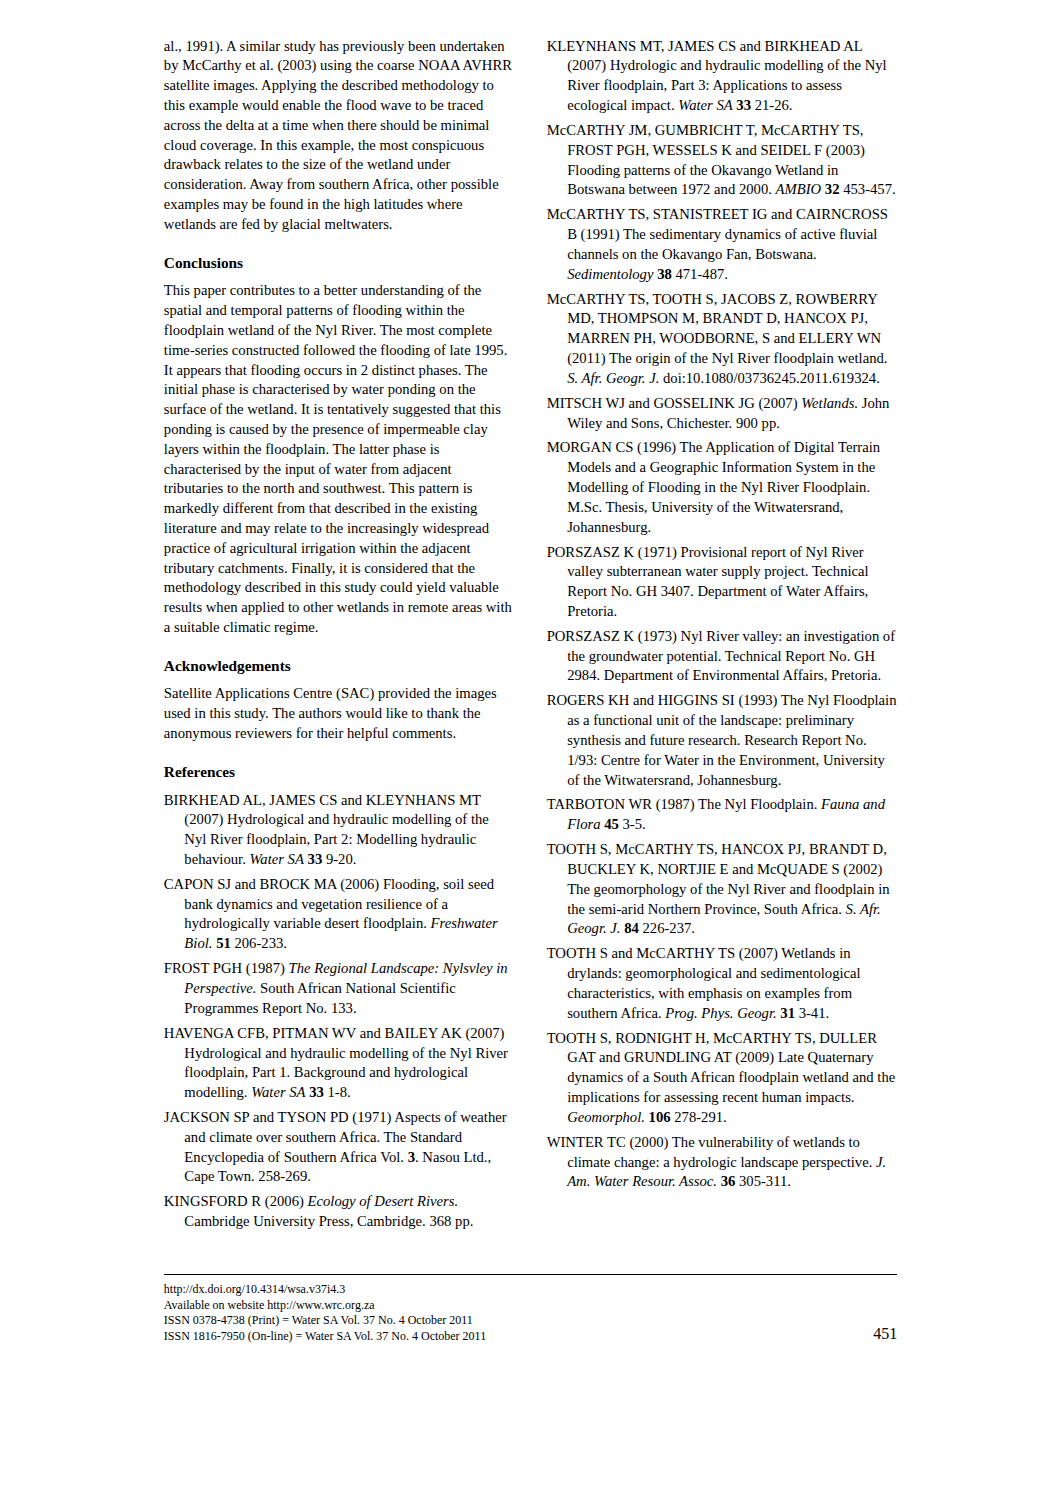al., 1991). A similar study has previously been undertaken by McCarthy et al. (2003) using the coarse NOAA AVHRR satellite images. Applying the described methodology to this example would enable the flood wave to be traced across the delta at a time when there should be minimal cloud coverage. In this example, the most conspicuous drawback relates to the size of the wetland under consideration. Away from southern Africa, other possible examples may be found in the high latitudes where wetlands are fed by glacial meltwaters.
Conclusions
This paper contributes to a better understanding of the spatial and temporal patterns of flooding within the floodplain wetland of the Nyl River. The most complete time-series constructed followed the flooding of late 1995. It appears that flooding occurs in 2 distinct phases. The initial phase is characterised by water ponding on the surface of the wetland. It is tentatively suggested that this ponding is caused by the presence of impermeable clay layers within the floodplain. The latter phase is characterised by the input of water from adjacent tributaries to the north and southwest. This pattern is markedly different from that described in the existing literature and may relate to the increasingly widespread practice of agricultural irrigation within the adjacent tributary catchments. Finally, it is considered that the methodology described in this study could yield valuable results when applied to other wetlands in remote areas with a suitable climatic regime.
Acknowledgements
Satellite Applications Centre (SAC) provided the images used in this study. The authors would like to thank the anonymous reviewers for their helpful comments.
References
BIRKHEAD AL, JAMES CS and KLEYNHANS MT (2007) Hydrological and hydraulic modelling of the Nyl River floodplain, Part 2: Modelling hydraulic behaviour. Water SA 33 9-20.
CAPON SJ and BROCK MA (2006) Flooding, soil seed bank dynamics and vegetation resilience of a hydrologically variable desert floodplain. Freshwater Biol. 51 206-233.
FROST PGH (1987) The Regional Landscape: Nylsvley in Perspective. South African National Scientific Programmes Report No. 133.
HAVENGA CFB, PITMAN WV and BAILEY AK (2007) Hydrological and hydraulic modelling of the Nyl River floodplain, Part 1. Background and hydrological modelling. Water SA 33 1-8.
JACKSON SP and TYSON PD (1971) Aspects of weather and climate over southern Africa. The Standard Encyclopedia of Southern Africa Vol. 3. Nasou Ltd., Cape Town. 258-269.
KINGSFORD R (2006) Ecology of Desert Rivers. Cambridge University Press, Cambridge. 368 pp.
KLEYNHANS MT, JAMES CS and BIRKHEAD AL (2007) Hydrologic and hydraulic modelling of the Nyl River floodplain, Part 3: Applications to assess ecological impact. Water SA 33 21-26.
McCARTHY JM, GUMBRICHT T, McCARTHY TS, FROST PGH, WESSELS K and SEIDEL F (2003) Flooding patterns of the Okavango Wetland in Botswana between 1972 and 2000. AMBIO 32 453-457.
McCARTHY TS, STANISTREET IG and CAIRNCROSS B (1991) The sedimentary dynamics of active fluvial channels on the Okavango Fan, Botswana. Sedimentology 38 471-487.
McCARTHY TS, TOOTH S, JACOBS Z, ROWBERRY MD, THOMPSON M, BRANDT D, HANCOX PJ, MARREN PH, WOODBORNE, S and ELLERY WN (2011) The origin of the Nyl River floodplain wetland. S. Afr. Geogr. J. doi:10.1080/03736245.2011.619324.
MITSCH WJ and GOSSELINK JG (2007) Wetlands. John Wiley and Sons, Chichester. 900 pp.
MORGAN CS (1996) The Application of Digital Terrain Models and a Geographic Information System in the Modelling of Flooding in the Nyl River Floodplain. M.Sc. Thesis, University of the Witwatersrand, Johannesburg.
PORSZASZ K (1971) Provisional report of Nyl River valley subterranean water supply project. Technical Report No. GH 3407. Department of Water Affairs, Pretoria.
PORSZASZ K (1973) Nyl River valley: an investigation of the groundwater potential. Technical Report No. GH 2984. Department of Environmental Affairs, Pretoria.
ROGERS KH and HIGGINS SI (1993) The Nyl Floodplain as a functional unit of the landscape: preliminary synthesis and future research. Research Report No. 1/93: Centre for Water in the Environment, University of the Witwatersrand, Johannesburg.
TARBOTON WR (1987) The Nyl Floodplain. Fauna and Flora 45 3-5.
TOOTH S, McCARTHY TS, HANCOX PJ, BRANDT D, BUCKLEY K, NORTJIE E and McQUADE S (2002) The geomorphology of the Nyl River and floodplain in the semi-arid Northern Province, South Africa. S. Afr. Geogr. J. 84 226-237.
TOOTH S and McCARTHY TS (2007) Wetlands in drylands: geomorphological and sedimentological characteristics, with emphasis on examples from southern Africa. Prog. Phys. Geogr. 31 3-41.
TOOTH S, RODNIGHT H, McCARTHY TS, DULLER GAT and GRUNDLING AT (2009) Late Quaternary dynamics of a South African floodplain wetland and the implications for assessing recent human impacts. Geomorphol. 106 278-291.
WINTER TC (2000) The vulnerability of wetlands to climate change: a hydrologic landscape perspective. J. Am. Water Resour. Assoc. 36 305-311.
http://dx.doi.org/10.4314/wsa.v37i4.3
Available on website http://www.wrc.org.za
ISSN 0378-4738 (Print) = Water SA Vol. 37 No. 4 October 2011
ISSN 1816-7950 (On-line) = Water SA Vol. 37 No. 4 October 2011
451